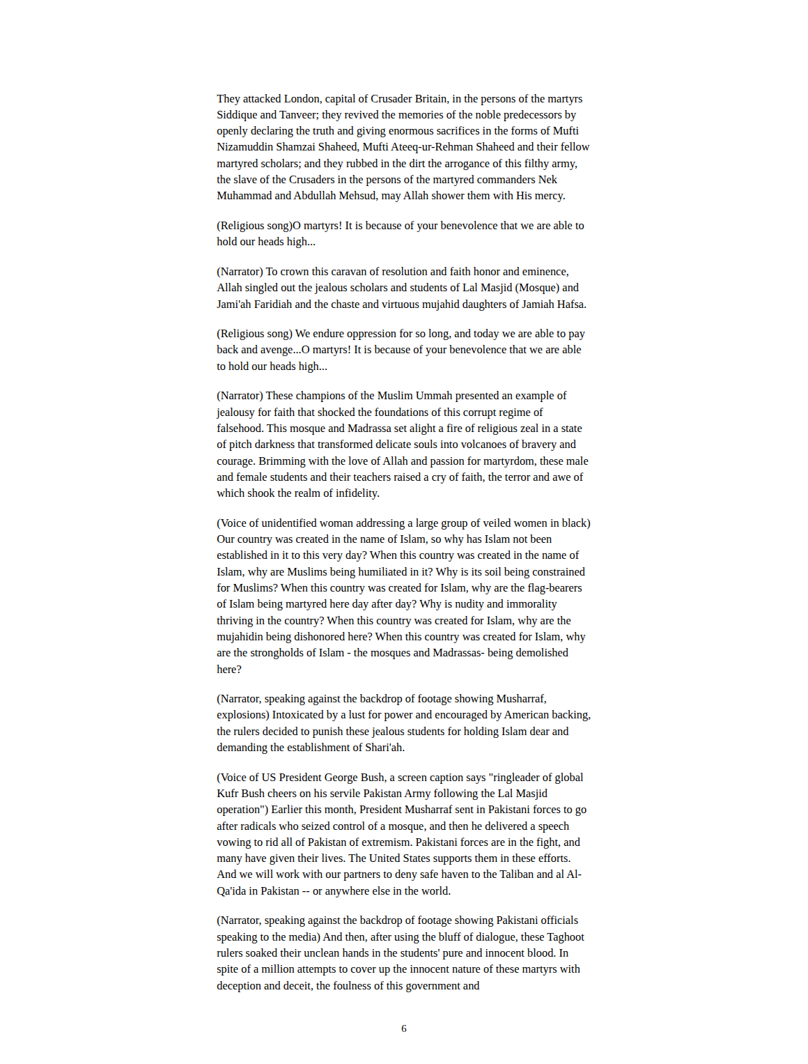They attacked London, capital of Crusader Britain, in the persons of the martyrs Siddique and Tanveer; they revived the memories of the noble predecessors by openly declaring the truth and giving enormous sacrifices in the forms of Mufti Nizamuddin Shamzai Shaheed, Mufti Ateeq-ur-Rehman Shaheed and their fellow martyred scholars; and they rubbed in the dirt the arrogance of this filthy army, the slave of the Crusaders in the persons of the martyred commanders Nek Muhammad and Abdullah Mehsud, may Allah shower them with His mercy.
(Religious song)O martyrs! It is because of your benevolence that we are able to hold our heads high...
(Narrator) To crown this caravan of resolution and faith honor and eminence, Allah singled out the jealous scholars and students of Lal Masjid (Mosque) and Jami'ah Faridiah and the chaste and virtuous mujahid daughters of Jamiah Hafsa.
(Religious song) We endure oppression for so long, and today we are able to pay back and avenge...O martyrs! It is because of your benevolence that we are able to hold our heads high...
(Narrator) These champions of the Muslim Ummah presented an example of jealousy for faith that shocked the foundations of this corrupt regime of falsehood. This mosque and Madrassa set alight a fire of religious zeal in a state of pitch darkness that transformed delicate souls into volcanoes of bravery and courage. Brimming with the love of Allah and passion for martyrdom, these male and female students and their teachers raised a cry of faith, the terror and awe of which shook the realm of infidelity.
(Voice of unidentified woman addressing a large group of veiled women in black) Our country was created in the name of Islam, so why has Islam not been established in it to this very day? When this country was created in the name of Islam, why are Muslims being humiliated in it? Why is its soil being constrained for Muslims? When this country was created for Islam, why are the flag-bearers of Islam being martyred here day after day? Why is nudity and immorality thriving in the country? When this country was created for Islam, why are the mujahidin being dishonored here? When this country was created for Islam, why are the strongholds of Islam - the mosques and Madrassas- being demolished here?
(Narrator, speaking against the backdrop of footage showing Musharraf, explosions) Intoxicated by a lust for power and encouraged by American backing, the rulers decided to punish these jealous students for holding Islam dear and demanding the establishment of Shari'ah.
(Voice of US President George Bush, a screen caption says "ringleader of global Kufr Bush cheers on his servile Pakistan Army following the Lal Masjid operation") Earlier this month, President Musharraf sent in Pakistani forces to go after radicals who seized control of a mosque, and then he delivered a speech vowing to rid all of Pakistan of extremism. Pakistani forces are in the fight, and many have given their lives. The United States supports them in these efforts. And we will work with our partners to deny safe haven to the Taliban and al Al-Qa'ida in Pakistan -- or anywhere else in the world.
(Narrator, speaking against the backdrop of footage showing Pakistani officials speaking to the media) And then, after using the bluff of dialogue, these Taghoot rulers soaked their unclean hands in the students' pure and innocent blood. In spite of a million attempts to cover up the innocent nature of these martyrs with deception and deceit, the foulness of this government and
6